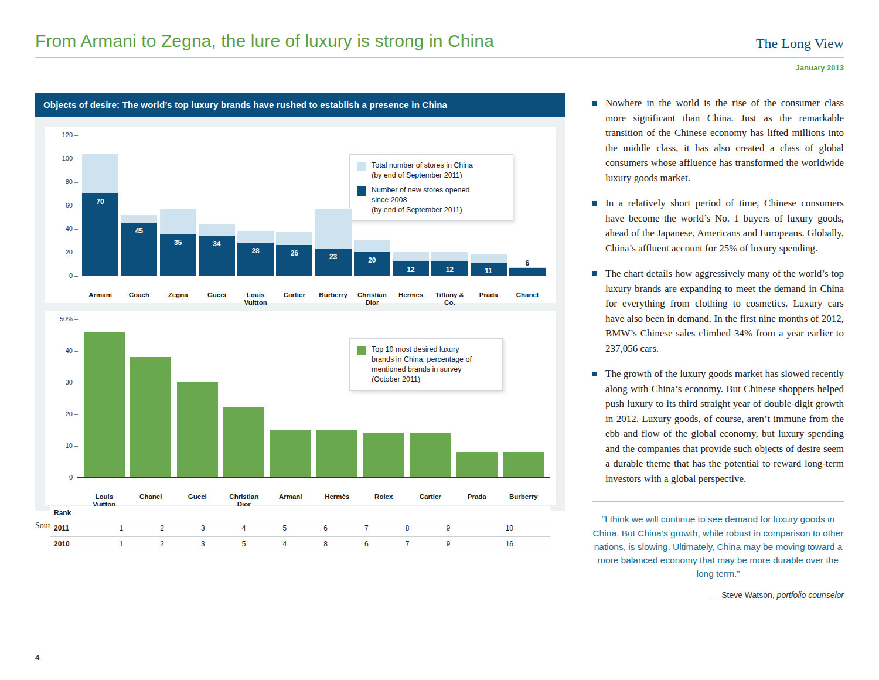From Armani to Zegna, the lure of luxury is strong in China
The Long View
January 2013
Objects of desire: The world’s top luxury brands have rushed to establish a presence in China
Total number of stores in China
(by end of September 2011)
Number of new stores opened
since 2008
(by end of September 2011)
120 100 80 60 40 20 0
70
45
35
34
28
26
23
20
12
12
11
6
Armani
Coach
Zegna
Gucci
Louis Vuitton
Cartier
Burberry
Christian Dior
Hermès
Tiffany & Co.
Prada
Chanel
Top 10 most desired luxury
brands in China, percentage of
mentioned brands in survey
(October 2011)
50% 40 30 20 10 0
Louis Vuitton
Chanel
Gucci
Christian Dior
Armani
Hermès
Rolex
Cartier
Prada
Burberry
| Rank | | | | | | | | | | |
| --- | --- | --- | --- | --- | --- | --- | --- | --- | --- | --- |
| 2011 | 1 | 2 | 3 | 4 | 5 | 6 | 7 | 8 | 9 | 10 |
| 2010 | 1 | 2 | 3 | 5 | 4 | 8 | 6 | 7 | 9 | 16 |
Source: 2011 China Luxury Market Study, 2011, Bain & Company.
Nowhere in the world is the rise of the consumer class more significant than China. Just as the remarkable transition of the Chinese economy has lifted millions into the middle class, it has also created a class of global consumers whose affluence has transformed the worldwide luxury goods market.
In a relatively short period of time, Chinese consumers have become the world’s No. 1 buyers of luxury goods, ahead of the Japanese, Americans and Europeans. Globally, China’s affluent account for 25% of luxury spending.
The chart details how aggressively many of the world’s top luxury brands are expanding to meet the demand in China for everything from clothing to cosmetics. Luxury cars have also been in demand. In the first nine months of 2012, BMW’s Chinese sales climbed 34% from a year earlier to 237,056 cars.
The growth of the luxury goods market has slowed recently along with China’s economy. But Chinese shoppers helped push luxury to its third straight year of double-digit growth in 2012. Luxury goods, of course, aren’t immune from the ebb and flow of the global economy, but luxury spending and the companies that provide such objects of desire seem a durable theme that has the potential to reward long-term investors with a global perspective.
“I think we will continue to see demand for luxury goods in China. But China’s growth, while robust in comparison to other nations, is slowing. Ultimately, China may be moving toward a more balanced economy that may be more durable over the long term.”
— Steve Watson, portfolio counselor
4